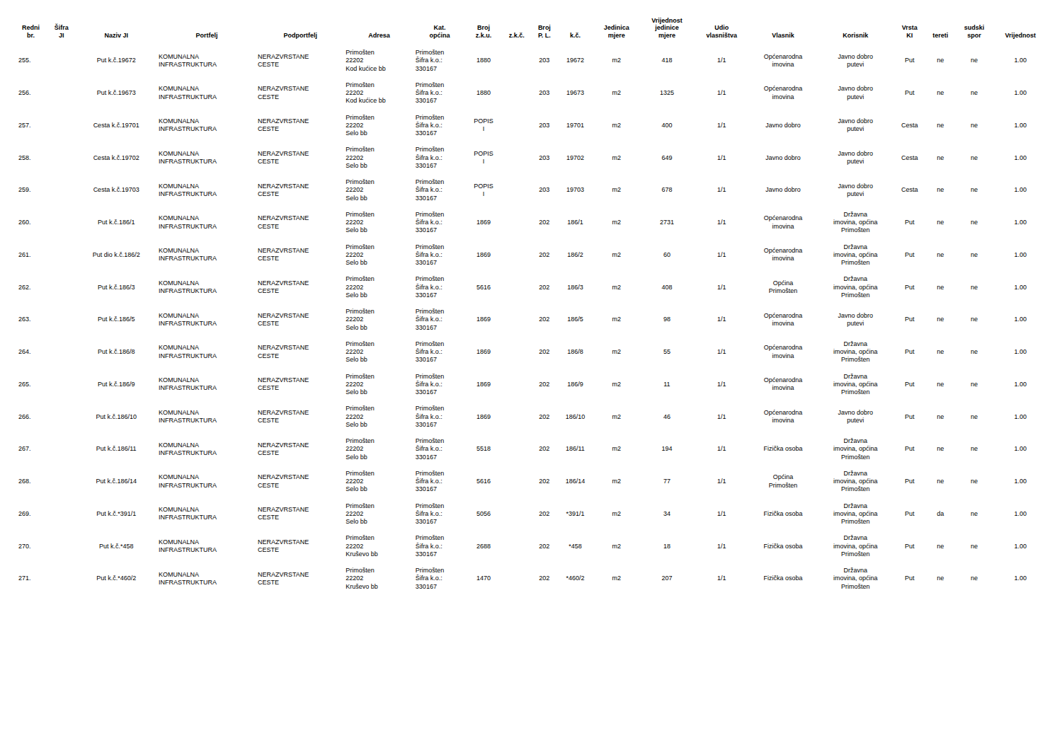| Redni br. | Šifra JI | Naziv JI | Portfelj | Podportfelj | Adresa | Kat. općina | Broj z.k.u. | z.k.č. | Broj P. L. | k.č. | Jedinica mjere | Vrijednost jedinice mjere | Udio vlasništva | Vlasnik | Korisnik | Vrsta KI | tereti | sudski spor | Vrijednost |
| --- | --- | --- | --- | --- | --- | --- | --- | --- | --- | --- | --- | --- | --- | --- | --- | --- | --- | --- | --- |
| 255. | | Put k.č.19672 | KOMUNALNA INFRASTRUKTURA | NERAZVRSTANE CESTE | Primošten 22202 Kod kućice bb | Primošten Šifra k.o.: 330167 | 1880 | | 203 | 19672 | m2 | 418 | 1/1 | Općenarodna imovina | Javno dobro putevi | Put | ne | ne | 1.00 |
| 256. | | Put k.č.19673 | KOMUNALNA INFRASTRUKTURA | NERAZVRSTANE CESTE | Primošten 22202 Kod kućice bb | Primošten Šifra k.o.: 330167 | 1880 | | 203 | 19673 | m2 | 1325 | 1/1 | Općenarodna imovina | Javno dobro putevi | Put | ne | ne | 1.00 |
| 257. | | Cesta k.č.19701 | KOMUNALNA INFRASTRUKTURA | NERAZVRSTANE CESTE | Primošten 22202 Selo bb | Primošten Šifra k.o.: 330167 | POPIS I | | 203 | 19701 | m2 | 400 | 1/1 | Javno dobro | Javno dobro putevi | Cesta | ne | ne | 1.00 |
| 258. | | Cesta k.č.19702 | KOMUNALNA INFRASTRUKTURA | NERAZVRSTANE CESTE | Primošten 22202 Selo bb | Primošten Šifra k.o.: 330167 | POPIS I | | 203 | 19702 | m2 | 649 | 1/1 | Javno dobro | Javno dobro putevi | Cesta | ne | ne | 1.00 |
| 259. | | Cesta k.č.19703 | KOMUNALNA INFRASTRUKTURA | NERAZVRSTANE CESTE | Primošten 22202 Selo bb | Primošten Šifra k.o.: 330167 | POPIS I | | 203 | 19703 | m2 | 678 | 1/1 | Javno dobro | Javno dobro putevi | Cesta | ne | ne | 1.00 |
| 260. | | Put k.č.186/1 | KOMUNALNA INFRASTRUKTURA | NERAZVRSTANE CESTE | Primošten 22202 Selo bb | Primošten Šifra k.o.: 330167 | 1869 | | 202 | 186/1 | m2 | 2731 | 1/1 | Općenarodna imovina | Državna imovina, općina Primošten | Put | ne | ne | 1.00 |
| 261. | | Put dio k.č.186/2 | KOMUNALNA INFRASTRUKTURA | NERAZVRSTANE CESTE | Primošten 22202 Selo bb | Primošten Šifra k.o.: 330167 | 1869 | | 202 | 186/2 | m2 | 60 | 1/1 | Općenarodna imovina | Državna imovina, općina Primošten | Put | ne | ne | 1.00 |
| 262. | | Put k.č.186/3 | KOMUNALNA INFRASTRUKTURA | NERAZVRSTANE CESTE | Primošten 22202 Selo bb | Primošten Šifra k.o.: 330167 | 5616 | | 202 | 186/3 | m2 | 408 | 1/1 | Općina Primošten | Državna imovina, općina Primošten | Put | ne | ne | 1.00 |
| 263. | | Put k.č.186/5 | KOMUNALNA INFRASTRUKTURA | NERAZVRSTANE CESTE | Primošten 22202 Selo bb | Primošten Šifra k.o.: 330167 | 1869 | | 202 | 186/5 | m2 | 98 | 1/1 | Općenarodna imovina | Javno dobro putevi | Put | ne | ne | 1.00 |
| 264. | | Put k.č.186/8 | KOMUNALNA INFRASTRUKTURA | NERAZVRSTANE CESTE | Primošten 22202 Selo bb | Primošten Šifra k.o.: 330167 | 1869 | | 202 | 186/8 | m2 | 55 | 1/1 | Općenarodna imovina | Državna imovina, općina Primošten | Put | ne | ne | 1.00 |
| 265. | | Put k.č.186/9 | KOMUNALNA INFRASTRUKTURA | NERAZVRSTANE CESTE | Primošten 22202 Selo bb | Primošten Šifra k.o.: 330167 | 1869 | | 202 | 186/9 | m2 | 11 | 1/1 | Općenarodna imovina | Državna imovina, općina Primošten | Put | ne | ne | 1.00 |
| 266. | | Put k.č.186/10 | KOMUNALNA INFRASTRUKTURA | NERAZVRSTANE CESTE | Primošten 22202 Selo bb | Primošten Šifra k.o.: 330167 | 1869 | | 202 | 186/10 | m2 | 46 | 1/1 | Općenarodna imovina | Javno dobro putevi | Put | ne | ne | 1.00 |
| 267. | | Put k.č.186/11 | KOMUNALNA INFRASTRUKTURA | NERAZVRSTANE CESTE | Primošten 22202 Selo bb | Primošten Šifra k.o.: 330167 | 5518 | | 202 | 186/11 | m2 | 194 | 1/1 | Fizička osoba | Državna imovina, općina Primošten | Put | ne | ne | 1.00 |
| 268. | | Put k.č.186/14 | KOMUNALNA INFRASTRUKTURA | NERAZVRSTANE CESTE | Primošten 22202 Selo bb | Primošten Šifra k.o.: 330167 | 5616 | | 202 | 186/14 | m2 | 77 | 1/1 | Općina Primošten | Državna imovina, općina Primošten | Put | ne | ne | 1.00 |
| 269. | | Put k.č.*391/1 | KOMUNALNA INFRASTRUKTURA | NERAZVRSTANE CESTE | Primošten 22202 Selo bb | Primošten Šifra k.o.: 330167 | 5056 | | 202 | *391/1 | m2 | 34 | 1/1 | Fizička osoba | Državna imovina, općina Primošten | Put | da | ne | 1.00 |
| 270. | | Put k.č.*458 | KOMUNALNA INFRASTRUKTURA | NERAZVRSTANE CESTE | Primošten 22202 Kruševo bb | Primošten Šifra k.o.: 330167 | 2688 | | 202 | *458 | m2 | 18 | 1/1 | Fizička osoba | Državna imovina, općina Primošten | Put | ne | ne | 1.00 |
| 271. | | Put k.č.*460/2 | KOMUNALNA INFRASTRUKTURA | NERAZVRSTANE CESTE | Primošten 22202 Kruševo bb | Primošten Šifra k.o.: 330167 | 1470 | | 202 | *460/2 | m2 | 207 | 1/1 | Fizička osoba | Državna imovina, općina Primošten | Put | ne | ne | 1.00 |